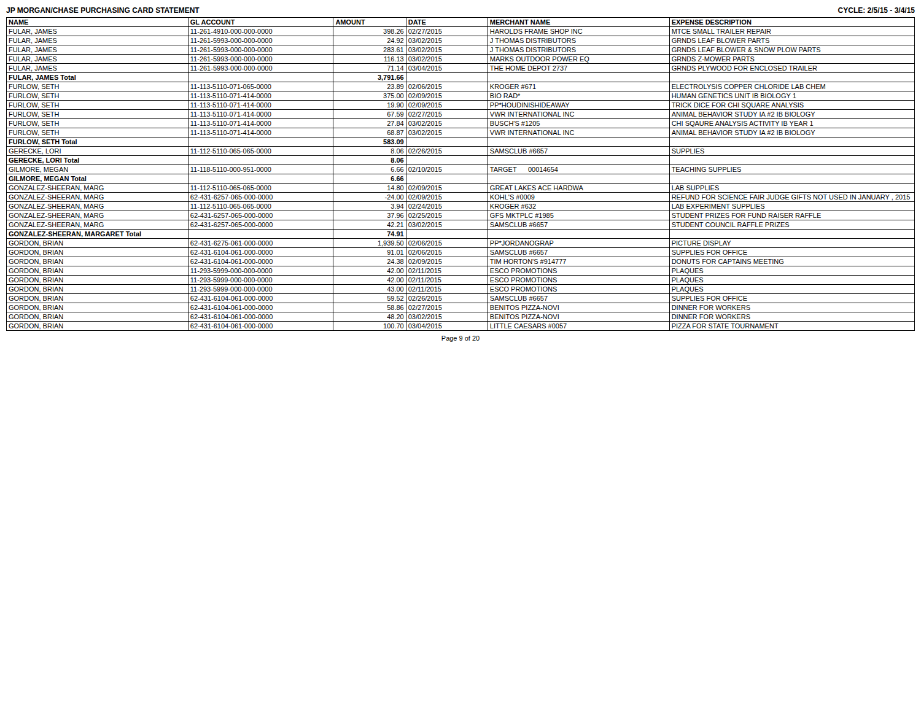JP MORGAN/CHASE PURCHASING CARD STATEMENT CYCLE: 2/5/15 - 3/4/15
| NAME | GL ACCOUNT | AMOUNT | DATE | MERCHANT NAME | EXPENSE DESCRIPTION |
| --- | --- | --- | --- | --- | --- |
| FULAR, JAMES | 11-261-4910-000-000-0000 | 398.26 | 02/27/2015 | HAROLDS FRAME SHOP INC | MTCE SMALL TRAILER REPAIR |
| FULAR, JAMES | 11-261-5993-000-000-0000 | 24.92 | 03/02/2015 | J THOMAS DISTRIBUTORS | GRNDS LEAF BLOWER PARTS |
| FULAR, JAMES | 11-261-5993-000-000-0000 | 283.61 | 03/02/2015 | J THOMAS DISTRIBUTORS | GRNDS LEAF BLOWER & SNOW PLOW PARTS |
| FULAR, JAMES | 11-261-5993-000-000-0000 | 116.13 | 03/02/2015 | MARKS OUTDOOR POWER EQ | GRNDS Z-MOWER PARTS |
| FULAR, JAMES | 11-261-5993-000-000-0000 | 71.14 | 03/04/2015 | THE HOME DEPOT 2737 | GRNDS PLYWOOD FOR ENCLOSED TRAILER |
| FULAR, JAMES Total | | 3,791.66 | | | |
| FURLOW, SETH | 11-113-5110-071-065-0000 | 23.89 | 02/06/2015 | KROGER #671 | ELECTROLYSIS COPPER CHLORIDE LAB CHEM |
| FURLOW, SETH | 11-113-5110-071-414-0000 | 375.00 | 02/09/2015 | BIO RAD* | HUMAN GENETICS UNIT IB BIOLOGY 1 |
| FURLOW, SETH | 11-113-5110-071-414-0000 | 19.90 | 02/09/2015 | PP*HOUDINISHIDEAWAY | TRICK DICE FOR CHI SQUARE ANALYSIS |
| FURLOW, SETH | 11-113-5110-071-414-0000 | 67.59 | 02/27/2015 | VWR INTERNATIONAL INC | ANIMAL BEHAVIOR STUDY IA #2 IB BIOLOGY |
| FURLOW, SETH | 11-113-5110-071-414-0000 | 27.84 | 03/02/2015 | BUSCH'S #1205 | CHI SQAURE ANALYSIS ACTIVITY IB YEAR 1 |
| FURLOW, SETH | 11-113-5110-071-414-0000 | 68.87 | 03/02/2015 | VWR INTERNATIONAL INC | ANIMAL BEHAVIOR STUDY IA #2 IB BIOLOGY |
| FURLOW, SETH Total | | 583.09 | | | |
| GERECKE, LORI | 11-112-5110-065-065-0000 | 8.06 | 02/26/2015 | SAMSCLUB #6657 | SUPPLIES |
| GERECKE, LORI Total | | 8.06 | | | |
| GILMORE, MEGAN | 11-118-5110-000-951-0000 | 6.66 | 02/10/2015 | TARGET 00014654 | TEACHING SUPPLIES |
| GILMORE, MEGAN Total | | 6.66 | | | |
| GONZALEZ-SHEERAN, MARG | 11-112-5110-065-065-0000 | 14.80 | 02/09/2015 | GREAT LAKES ACE HARDWA | LAB SUPPLIES |
| GONZALEZ-SHEERAN, MARG | 62-431-6257-065-000-0000 | -24.00 | 02/09/2015 | KOHL'S #0009 | REFUND FOR SCIENCE FAIR JUDGE GIFTS NOT USED IN JANUARY , 2015 |
| GONZALEZ-SHEERAN, MARG | 11-112-5110-065-065-0000 | 3.94 | 02/24/2015 | KROGER #632 | LAB EXPERIMENT SUPPLIES |
| GONZALEZ-SHEERAN, MARG | 62-431-6257-065-000-0000 | 37.96 | 02/25/2015 | GFS MKTPLC #1985 | STUDENT PRIZES FOR FUND RAISER RAFFLE |
| GONZALEZ-SHEERAN, MARG | 62-431-6257-065-000-0000 | 42.21 | 03/02/2015 | SAMSCLUB #6657 | STUDENT COUNCIL RAFFLE PRIZES |
| GONZALEZ-SHEERAN, MARGARET Total | | 74.91 | | | |
| GORDON, BRIAN | 62-431-6275-061-000-0000 | 1,939.50 | 02/06/2015 | PP*JORDANOGRAP | PICTURE DISPLAY |
| GORDON, BRIAN | 62-431-6104-061-000-0000 | 91.01 | 02/06/2015 | SAMSCLUB #6657 | SUPPLIES FOR OFFICE |
| GORDON, BRIAN | 62-431-6104-061-000-0000 | 24.38 | 02/09/2015 | TIM HORTON'S #914777 | DONUTS FOR CAPTAINS MEETING |
| GORDON, BRIAN | 11-293-5999-000-000-0000 | 42.00 | 02/11/2015 | ESCO PROMOTIONS | PLAQUES |
| GORDON, BRIAN | 11-293-5999-000-000-0000 | 42.00 | 02/11/2015 | ESCO PROMOTIONS | PLAQUES |
| GORDON, BRIAN | 11-293-5999-000-000-0000 | 43.00 | 02/11/2015 | ESCO PROMOTIONS | PLAQUES |
| GORDON, BRIAN | 62-431-6104-061-000-0000 | 59.52 | 02/26/2015 | SAMSCLUB #6657 | SUPPLIES FOR OFFICE |
| GORDON, BRIAN | 62-431-6104-061-000-0000 | 58.86 | 02/27/2015 | BENITOS PIZZA-NOVI | DINNER FOR WORKERS |
| GORDON, BRIAN | 62-431-6104-061-000-0000 | 48.20 | 03/02/2015 | BENITOS PIZZA-NOVI | DINNER FOR WORKERS |
| GORDON, BRIAN | 62-431-6104-061-000-0000 | 100.70 | 03/04/2015 | LITTLE CAESARS #0057 | PIZZA FOR STATE TOURNAMENT |
Page 9 of 20